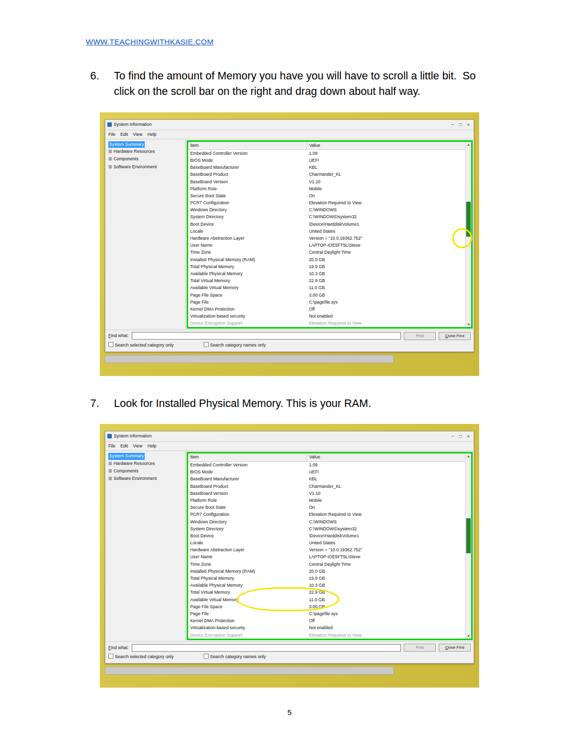WWW.TEACHINGWITHKASIE.COM
To find the amount of Memory you have you will have to scroll a little bit. So click on the scroll bar on the right and drag down about half way.
System Information
−□×
File Edit View Help
System Summary
Hardware Resources
Components
Software Environment
| Item | Value |
| --- | --- |
| Embedded Controller Version | 1.09 |
| BIOS Mode | UEFI |
| BaseBoard Manufacturer | KBL |
| BaseBoard Product | Charmander_KL |
| BaseBoard Version | V1.10 |
| Platform Role | Mobile |
| Secure Boot State | On |
| PCR7 Configuration | Elevation Required to View |
| Windows Directory | C:\WINDOWS |
| System Directory | C:\WINDOWS\system32 |
| Boot Device | \Device\HarddiskVolume1 |
| Locale | United States |
| Hardware Abstraction Layer | Version = "10.0.19362.752" |
| User Name | LAPTOP-IOE5FT5L\Steve |
| Time Zone | Central Daylight Time |
| Installed Physical Memory (RAM) | 20.0 GB |
| Total Physical Memory | 19.9 GB |
| Available Physical Memory | 10.3 GB |
| Total Virtual Memory | 22.9 GB |
| Available Virtual Memory | 11.0 GB |
| Page File Space | 3.00 GB |
| Page File | C:\pagefile.sys |
| Kernel DMA Protection | Off |
| Virtualization-based security | Not enabled |
| Device Encryption Support | Elevation Required to View |
▲
▼
Find what:
Find
Close Find
Search selected category only Search category names only
Look for Installed Physical Memory. This is your RAM.
System Information
−□×
File Edit View Help
System Summary
Hardware Resources
Components
Software Environment
| Item | Value |
| --- | --- |
| Embedded Controller Version | 1.09 |
| BIOS Mode | UEFI |
| BaseBoard Manufacturer | KBL |
| BaseBoard Product | Charmander_KL |
| BaseBoard Version | V1.10 |
| Platform Role | Mobile |
| Secure Boot State | On |
| PCR7 Configuration | Elevation Required to View |
| Windows Directory | C:\WINDOWS |
| System Directory | C:\WINDOWS\system32 |
| Boot Device | \Device\HarddiskVolume1 |
| Locale | United States |
| Hardware Abstraction Layer | Version = "10.0.19362.752" |
| User Name | LAPTOP-IOE5FT5L\Steve |
| Time Zone | Central Daylight Time |
| Installed Physical Memory (RAM) | 20.0 GB |
| Total Physical Memory | 19.9 GB |
| Available Physical Memory | 10.3 GB |
| Total Virtual Memory | 22.9 GB |
| Available Virtual Memory | 11.0 GB |
| Page File Space | 3.00 GB |
| Page File | C:\pagefile.sys |
| Kernel DMA Protection | Off |
| Virtualization-based security | Not enabled |
| Device Encryption Support | Elevation Required to View |
▲
▼
Find what:
Find
Close Find
Search selected category only Search category names only
5